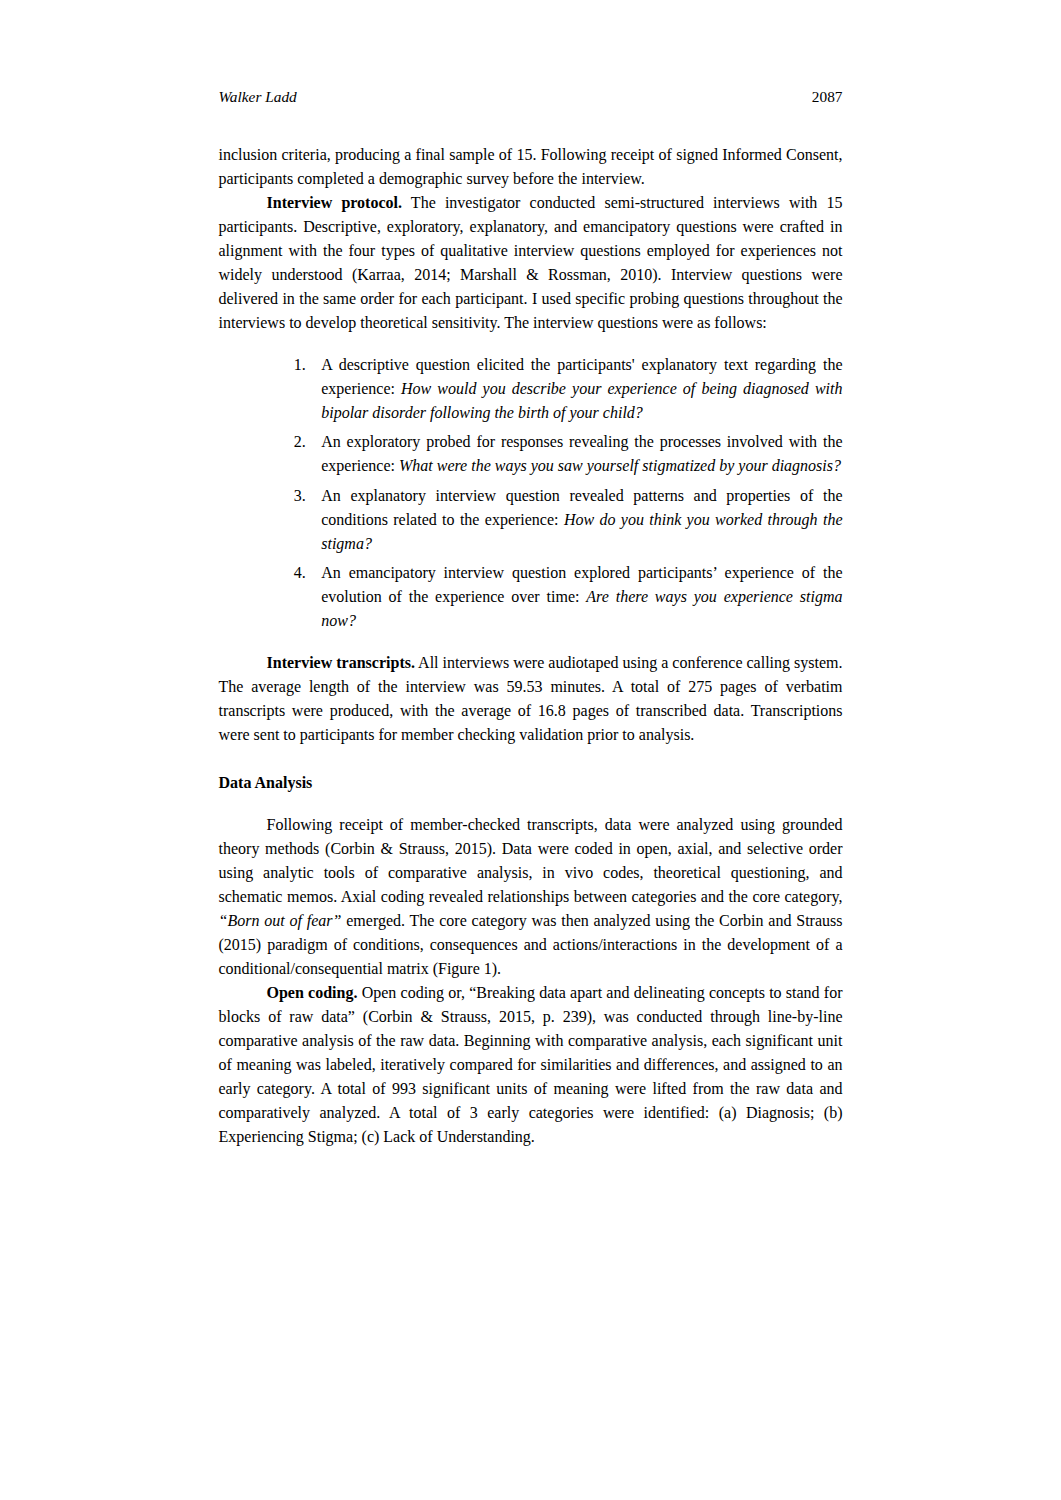Walker Ladd 2087
inclusion criteria, producing a final sample of 15. Following receipt of signed Informed Consent, participants completed a demographic survey before the interview.
Interview protocol. The investigator conducted semi-structured interviews with 15 participants. Descriptive, exploratory, explanatory, and emancipatory questions were crafted in alignment with the four types of qualitative interview questions employed for experiences not widely understood (Karraa, 2014; Marshall & Rossman, 2010). Interview questions were delivered in the same order for each participant. I used specific probing questions throughout the interviews to develop theoretical sensitivity. The interview questions were as follows:
A descriptive question elicited the participants' explanatory text regarding the experience: How would you describe your experience of being diagnosed with bipolar disorder following the birth of your child?
An exploratory probed for responses revealing the processes involved with the experience: What were the ways you saw yourself stigmatized by your diagnosis?
An explanatory interview question revealed patterns and properties of the conditions related to the experience: How do you think you worked through the stigma?
An emancipatory interview question explored participants’ experience of the evolution of the experience over time: Are there ways you experience stigma now?
Interview transcripts. All interviews were audiotaped using a conference calling system. The average length of the interview was 59.53 minutes. A total of 275 pages of verbatim transcripts were produced, with the average of 16.8 pages of transcribed data. Transcriptions were sent to participants for member checking validation prior to analysis.
Data Analysis
Following receipt of member-checked transcripts, data were analyzed using grounded theory methods (Corbin & Strauss, 2015). Data were coded in open, axial, and selective order using analytic tools of comparative analysis, in vivo codes, theoretical questioning, and schematic memos. Axial coding revealed relationships between categories and the core category, “Born out of fear” emerged. The core category was then analyzed using the Corbin and Strauss (2015) paradigm of conditions, consequences and actions/interactions in the development of a conditional/consequential matrix (Figure 1).
Open coding. Open coding or, “Breaking data apart and delineating concepts to stand for blocks of raw data” (Corbin & Strauss, 2015, p. 239), was conducted through line-by-line comparative analysis of the raw data. Beginning with comparative analysis, each significant unit of meaning was labeled, iteratively compared for similarities and differences, and assigned to an early category. A total of 993 significant units of meaning were lifted from the raw data and comparatively analyzed. A total of 3 early categories were identified: (a) Diagnosis; (b) Experiencing Stigma; (c) Lack of Understanding.